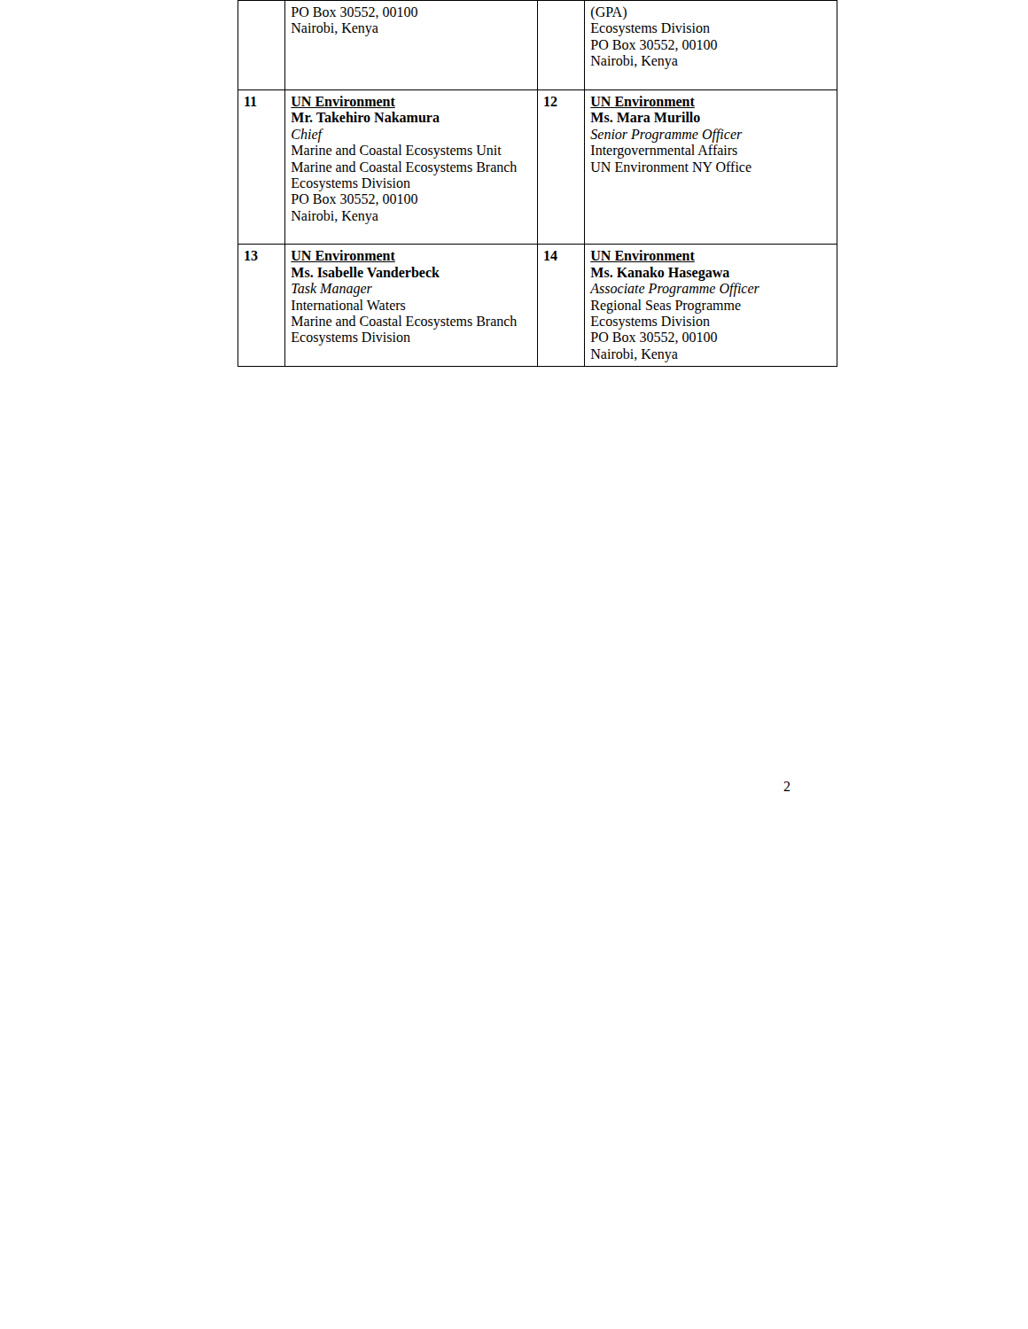| | PO Box 30552, 00100 Nairobi, Kenya | | (GPA) Ecosystems Division PO Box 30552, 00100 Nairobi, Kenya |
| 11 | UN Environment Mr. Takehiro Nakamura Chief Marine and Coastal Ecosystems Unit Marine and Coastal Ecosystems Branch Ecosystems Division PO Box 30552, 00100 Nairobi, Kenya | 12 | UN Environment Ms. Mara Murillo Senior Programme Officer Intergovernmental Affairs UN Environment NY Office |
| 13 | UN Environment Ms. Isabelle Vanderbeck Task Manager International Waters Marine and Coastal Ecosystems Branch Ecosystems Division | 14 | UN Environment Ms. Kanako Hasegawa Associate Programme Officer Regional Seas Programme Ecosystems Division PO Box 30552, 00100 Nairobi, Kenya |
2